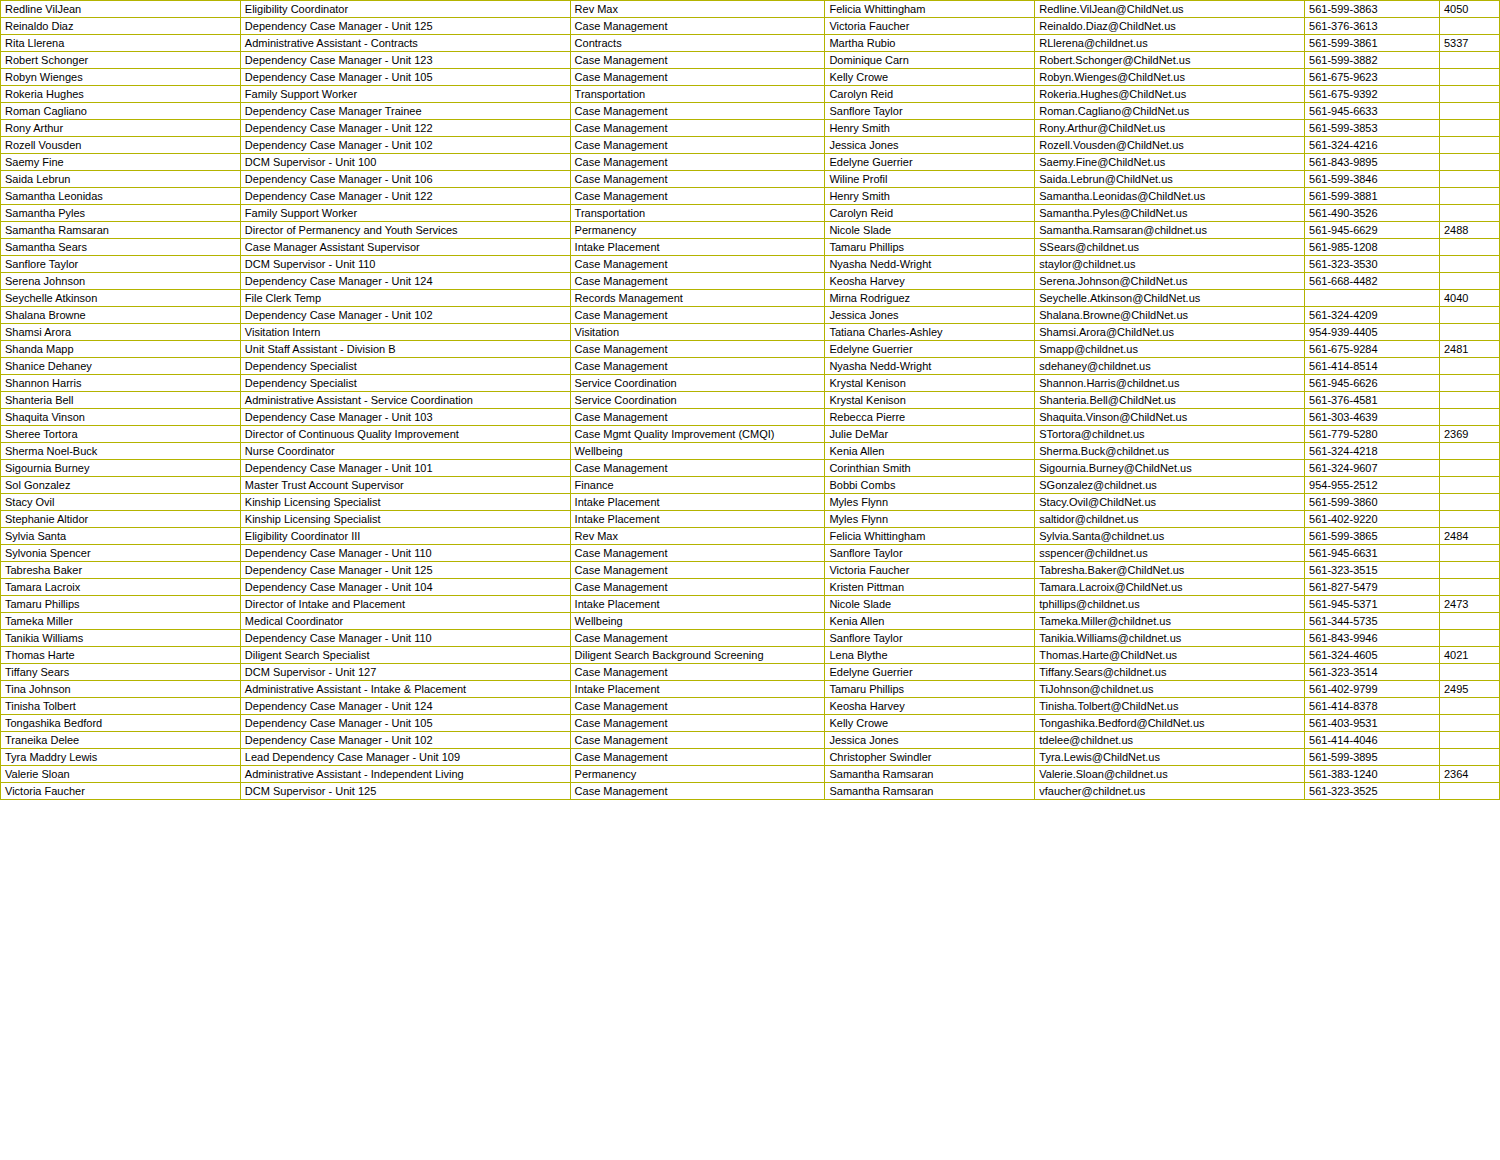| Redline VilJean | Eligibility Coordinator | Rev Max | Felicia Whittingham | Redline.VilJean@ChildNet.us | 561-599-3863 | 4050 |
| Reinaldo Diaz | Dependency Case Manager - Unit 125 | Case Management | Victoria Faucher | Reinaldo.Diaz@ChildNet.us | 561-376-3613 | |
| Rita Llerena | Administrative Assistant - Contracts | Contracts | Martha Rubio | RLlerena@childnet.us | 561-599-3861 | 5337 |
| Robert Schonger | Dependency Case Manager - Unit 123 | Case Management | Dominique Carn | Robert.Schonger@ChildNet.us | 561-599-3882 | |
| Robyn Wienges | Dependency Case Manager - Unit 105 | Case Management | Kelly Crowe | Robyn.Wienges@ChildNet.us | 561-675-9623 | |
| Rokeria Hughes | Family Support Worker | Transportation | Carolyn Reid | Rokeria.Hughes@ChildNet.us | 561-675-9392 | |
| Roman Cagliano | Dependency Case Manager Trainee | Case Management | Sanflore Taylor | Roman.Cagliano@ChildNet.us | 561-945-6633 | |
| Rony Arthur | Dependency Case Manager - Unit 122 | Case Management | Henry Smith | Rony.Arthur@ChildNet.us | 561-599-3853 | |
| Rozell Vousden | Dependency Case Manager - Unit 102 | Case Management | Jessica Jones | Rozell.Vousden@ChildNet.us | 561-324-4216 | |
| Saemy Fine | DCM Supervisor - Unit 100 | Case Management | Edelyne Guerrier | Saemy.Fine@ChildNet.us | 561-843-9895 | |
| Saida Lebrun | Dependency Case Manager - Unit 106 | Case Management | Wiline Profil | Saida.Lebrun@ChildNet.us | 561-599-3846 | |
| Samantha Leonidas | Dependency Case Manager - Unit 122 | Case Management | Henry Smith | Samantha.Leonidas@ChildNet.us | 561-599-3881 | |
| Samantha Pyles | Family Support Worker | Transportation | Carolyn Reid | Samantha.Pyles@ChildNet.us | 561-490-3526 | |
| Samantha Ramsaran | Director of Permanency and Youth Services | Permanency | Nicole Slade | Samantha.Ramsaran@childnet.us | 561-945-6629 | 2488 |
| Samantha Sears | Case Manager Assistant Supervisor | Intake Placement | Tamaru Phillips | SSears@childnet.us | 561-985-1208 | |
| Sanflore Taylor | DCM Supervisor - Unit 110 | Case Management | Nyasha Nedd-Wright | staylor@childnet.us | 561-323-3530 | |
| Serena Johnson | Dependency Case Manager - Unit 124 | Case Management | Keosha Harvey | Serena.Johnson@ChildNet.us | 561-668-4482 | |
| Seychelle Atkinson | File Clerk Temp | Records Management | Mirna Rodriguez | Seychelle.Atkinson@ChildNet.us | | 4040 |
| Shalana Browne | Dependency Case Manager - Unit 102 | Case Management | Jessica Jones | Shalana.Browne@ChildNet.us | 561-324-4209 | |
| Shamsi Arora | Visitation Intern | Visitation | Tatiana Charles-Ashley | Shamsi.Arora@ChildNet.us | 954-939-4405 | |
| Shanda Mapp | Unit Staff Assistant - Division B | Case Management | Edelyne Guerrier | Smapp@childnet.us | 561-675-9284 | 2481 |
| Shanice Dehaney | Dependency Specialist | Case Management | Nyasha Nedd-Wright | sdehaney@childnet.us | 561-414-8514 | |
| Shannon Harris | Dependency Specialist | Service Coordination | Krystal Kenison | Shannon.Harris@childnet.us | 561-945-6626 | |
| Shanteria Bell | Administrative Assistant - Service Coordination | Service Coordination | Krystal Kenison | Shanteria.Bell@ChildNet.us | 561-376-4581 | |
| Shaquita Vinson | Dependency Case Manager - Unit 103 | Case Management | Rebecca Pierre | Shaquita.Vinson@ChildNet.us | 561-303-4639 | |
| Sheree Tortora | Director of Continuous Quality Improvement | Case Mgmt Quality Improvement (CMQI) | Julie DeMar | STortora@childnet.us | 561-779-5280 | 2369 |
| Sherma Noel-Buck | Nurse Coordinator | Wellbeing | Kenia Allen | Sherma.Buck@childnet.us | 561-324-4218 | |
| Sigournia Burney | Dependency Case Manager - Unit 101 | Case Management | Corinthian Smith | Sigournia.Burney@ChildNet.us | 561-324-9607 | |
| Sol Gonzalez | Master Trust Account Supervisor | Finance | Bobbi Combs | SGonzalez@childnet.us | 954-955-2512 | |
| Stacy Ovil | Kinship Licensing Specialist | Intake Placement | Myles Flynn | Stacy.Ovil@ChildNet.us | 561-599-3860 | |
| Stephanie Altidor | Kinship Licensing Specialist | Intake Placement | Myles Flynn | saltidor@childnet.us | 561-402-9220 | |
| Sylvia Santa | Eligibility Coordinator III | Rev Max | Felicia Whittingham | Sylvia.Santa@childnet.us | 561-599-3865 | 2484 |
| Sylvonia Spencer | Dependency Case Manager - Unit 110 | Case Management | Sanflore Taylor | sspencer@childnet.us | 561-945-6631 | |
| Tabresha Baker | Dependency Case Manager - Unit 125 | Case Management | Victoria Faucher | Tabresha.Baker@ChildNet.us | 561-323-3515 | |
| Tamara Lacroix | Dependency Case Manager - Unit 104 | Case Management | Kristen Pittman | Tamara.Lacroix@ChildNet.us | 561-827-5479 | |
| Tamaru Phillips | Director of Intake and Placement | Intake Placement | Nicole Slade | tphillips@childnet.us | 561-945-5371 | 2473 |
| Tameka Miller | Medical Coordinator | Wellbeing | Kenia Allen | Tameka.Miller@childnet.us | 561-344-5735 | |
| Tanikia Williams | Dependency Case Manager - Unit 110 | Case Management | Sanflore Taylor | Tanikia.Williams@childnet.us | 561-843-9946 | |
| Thomas Harte | Diligent Search Specialist | Diligent Search Background Screening | Lena Blythe | Thomas.Harte@ChildNet.us | 561-324-4605 | 4021 |
| Tiffany Sears | DCM Supervisor - Unit 127 | Case Management | Edelyne Guerrier | Tiffany.Sears@childnet.us | 561-323-3514 | |
| Tina Johnson | Administrative Assistant - Intake & Placement | Intake Placement | Tamaru Phillips | TiJohnson@childnet.us | 561-402-9799 | 2495 |
| Tinisha Tolbert | Dependency Case Manager - Unit 124 | Case Management | Keosha Harvey | Tinisha.Tolbert@ChildNet.us | 561-414-8378 | |
| Tongashika Bedford | Dependency Case Manager - Unit 105 | Case Management | Kelly Crowe | Tongashika.Bedford@ChildNet.us | 561-403-9531 | |
| Traneika Delee | Dependency Case Manager - Unit 102 | Case Management | Jessica Jones | tdelee@childnet.us | 561-414-4046 | |
| Tyra Maddry Lewis | Lead Dependency Case Manager - Unit 109 | Case Management | Christopher Swindler | Tyra.Lewis@ChildNet.us | 561-599-3895 | |
| Valerie Sloan | Administrative Assistant - Independent Living | Permanency | Samantha Ramsaran | Valerie.Sloan@childnet.us | 561-383-1240 | 2364 |
| Victoria Faucher | DCM Supervisor - Unit 125 | Case Management | Samantha Ramsaran | vfaucher@childnet.us | 561-323-3525 | |